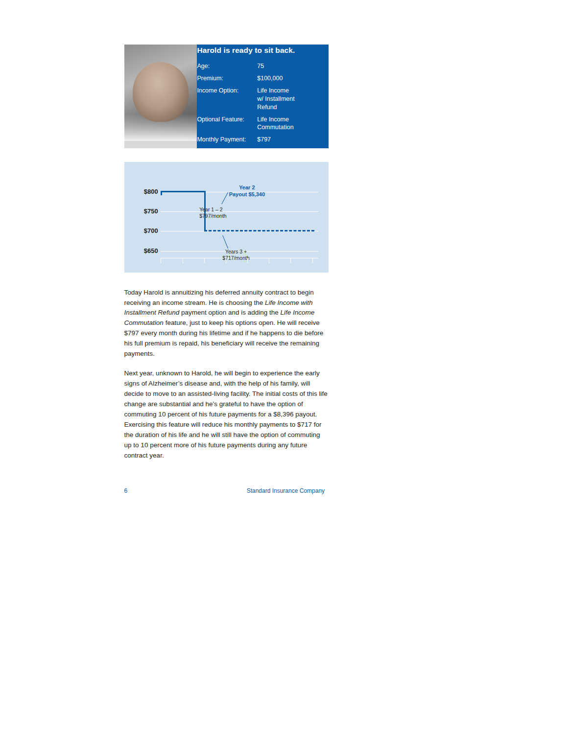| | Harold is ready to sit back. / Age: / 75 / / Premium: / $100,000 / / Income Option: / Life Income w/ Installment Refund / / Optional Feature: / Life Income Commutation / / Monthly Payment: / $797 / |
$800
$750
$700
$650
Year 2
Payout $5,340
Year 1 – 2
$797/month
Years 3 +
$717/month
Today Harold is annuitizing his deferred annuity contract to begin receiving an income stream. He is choosing the Life Income with Installment Refund payment option and is adding the Life Income Commutation feature, just to keep his options open. He will receive $797 every month during his lifetime and if he happens to die before his full premium is repaid, his beneficiary will receive the remaining payments.
Next year, unknown to Harold, he will begin to experience the early signs of Alzheimer’s disease and, with the help of his family, will decide to move to an assisted-living facility. The initial costs of this life change are substantial and he’s grateful to have the option of commuting 10 percent of his future payments for a $8,396 payout. Exercising this feature will reduce his monthly payments to $717 for the duration of his life and he will still have the option of commuting up to 10 percent more of his future payments during any future contract year.
6
Standard Insurance Company